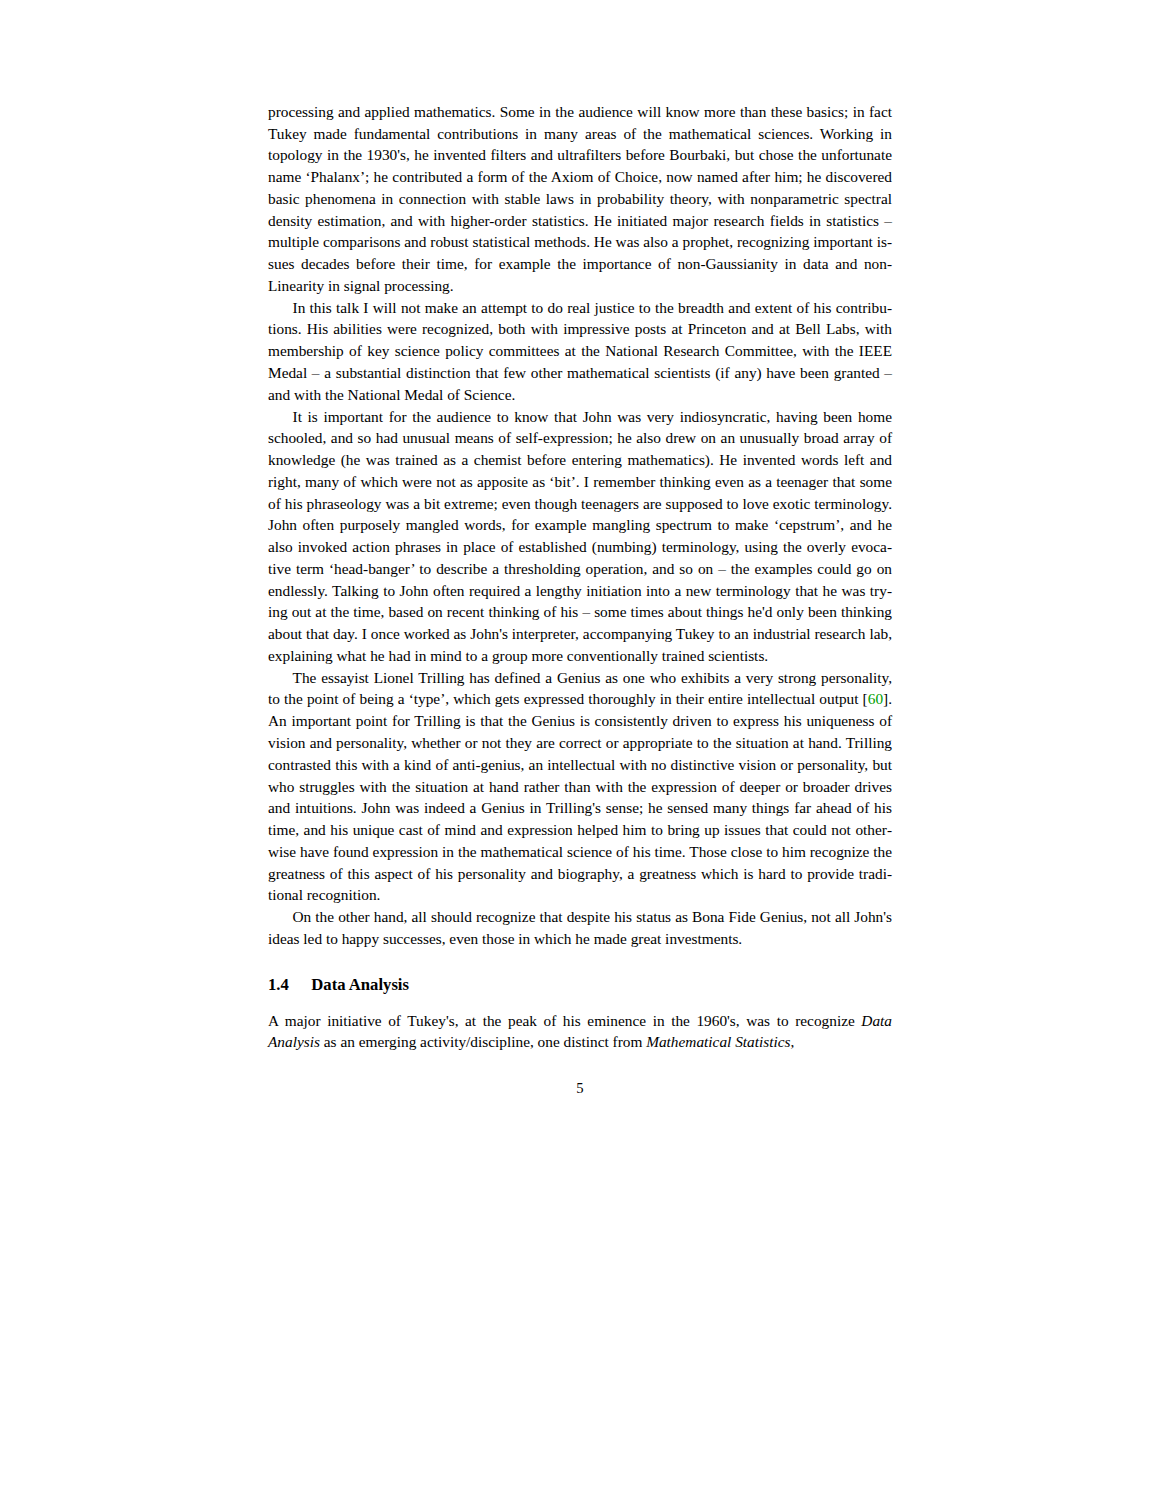processing and applied mathematics. Some in the audience will know more than these basics; in fact Tukey made fundamental contributions in many areas of the mathematical sciences. Working in topology in the 1930's, he invented filters and ultrafilters before Bourbaki, but chose the unfortunate name ‘Phalanx’; he contributed a form of the Axiom of Choice, now named after him; he discovered basic phenomena in connection with stable laws in probability theory, with nonparametric spectral density estimation, and with higher-order statistics. He initiated major research fields in statistics – multiple comparisons and robust statistical methods. He was also a prophet, recognizing important issues decades before their time, for example the importance of non-Gaussianity in data and non-Linearity in signal processing.
In this talk I will not make an attempt to do real justice to the breadth and extent of his contributions. His abilities were recognized, both with impressive posts at Princeton and at Bell Labs, with membership of key science policy committees at the National Research Committee, with the IEEE Medal – a substantial distinction that few other mathematical scientists (if any) have been granted – and with the National Medal of Science.
It is important for the audience to know that John was very indiosyncratic, having been home schooled, and so had unusual means of self-expression; he also drew on an unusually broad array of knowledge (he was trained as a chemist before entering mathematics). He invented words left and right, many of which were not as apposite as ‘bit’. I remember thinking even as a teenager that some of his phraseology was a bit extreme; even though teenagers are supposed to love exotic terminology. John often purposely mangled words, for example mangling spectrum to make ‘cepstrum’, and he also invoked action phrases in place of established (numbing) terminology, using the overly evocative term ‘head-banger’ to describe a thresholding operation, and so on – the examples could go on endlessly. Talking to John often required a lengthy initiation into a new terminology that he was trying out at the time, based on recent thinking of his – some times about things he'd only been thinking about that day. I once worked as John's interpreter, accompanying Tukey to an industrial research lab, explaining what he had in mind to a group more conventionally trained scientists.
The essayist Lionel Trilling has defined a Genius as one who exhibits a very strong personality, to the point of being a ‘type’, which gets expressed thoroughly in their entire intellectual output [60]. An important point for Trilling is that the Genius is consistently driven to express his uniqueness of vision and personality, whether or not they are correct or appropriate to the situation at hand. Trilling contrasted this with a kind of anti-genius, an intellectual with no distinctive vision or personality, but who struggles with the situation at hand rather than with the expression of deeper or broader drives and intuitions. John was indeed a Genius in Trilling's sense; he sensed many things far ahead of his time, and his unique cast of mind and expression helped him to bring up issues that could not otherwise have found expression in the mathematical science of his time. Those close to him recognize the greatness of this aspect of his personality and biography, a greatness which is hard to provide traditional recognition.
On the other hand, all should recognize that despite his status as Bona Fide Genius, not all John's ideas led to happy successes, even those in which he made great investments.
1.4 Data Analysis
A major initiative of Tukey's, at the peak of his eminence in the 1960's, was to recognize Data Analysis as an emerging activity/discipline, one distinct from Mathematical Statistics,
5